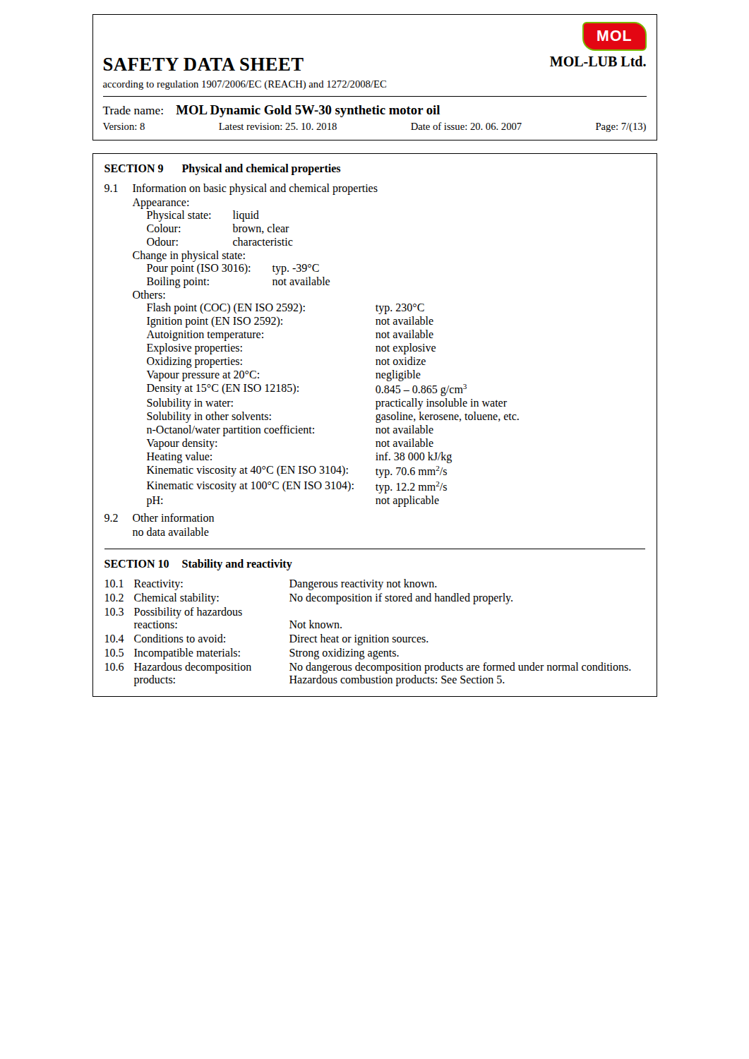MOL
SAFETY DATA SHEET
according to regulation 1907/2006/EC (REACH) and 1272/2008/EC
MOL-LUB Ltd.
Trade name: MOL Dynamic Gold 5W-30 synthetic motor oil
Version: 8 Latest revision: 25. 10. 2018 Date of issue: 20. 06. 2007 Page: 7/(13)
SECTION 9 Physical and chemical properties
9.1
Information on basic physical and chemical properties
Appearance:
| Physical state: | liquid |
| Colour: | brown, clear |
| Odour: | characteristic |
Change in physical state:
| Pour point (ISO 3016): | typ. -39°C |
| Boiling point: | not available |
Others:
| Flash point (COC) (EN ISO 2592): | typ. 230°C |
| Ignition point (EN ISO 2592): | not available |
| Autoignition temperature: | not available |
| Explosive properties: | not explosive |
| Oxidizing properties: | not oxidize |
| Vapour pressure at 20°C: | negligible |
| Density at 15°C (EN ISO 12185): | 0.845 – 0.865 g/cm 3 |
| Solubility in water: | practically insoluble in water |
| Solubility in other solvents: | gasoline, kerosene, toluene, etc. |
| n-Octanol/water partition coefficient: | not available |
| Vapour density: | not available |
| Heating value: | inf. 38 000 kJ/kg |
| Kinematic viscosity at 40°C (EN ISO 3104): | typ. 70.6 mm 2 /s |
| Kinematic viscosity at 100°C (EN ISO 3104): | typ. 12.2 mm 2 /s |
| pH: | not applicable |
9.2
Other information
no data available
SECTION 10 Stability and reactivity
| 10.1 | Reactivity: | Dangerous reactivity not known. |
| 10.2 | Chemical stability: | No decomposition if stored and handled properly. |
| 10.3 | Possibility of hazardous reactions: | Not known. |
| 10.4 | Conditions to avoid: | Direct heat or ignition sources. |
| 10.5 | Incompatible materials: | Strong oxidizing agents. |
| 10.6 | Hazardous decomposition products: | No dangerous decomposition products are formed under normal conditions. Hazardous combustion products: See Section 5. |